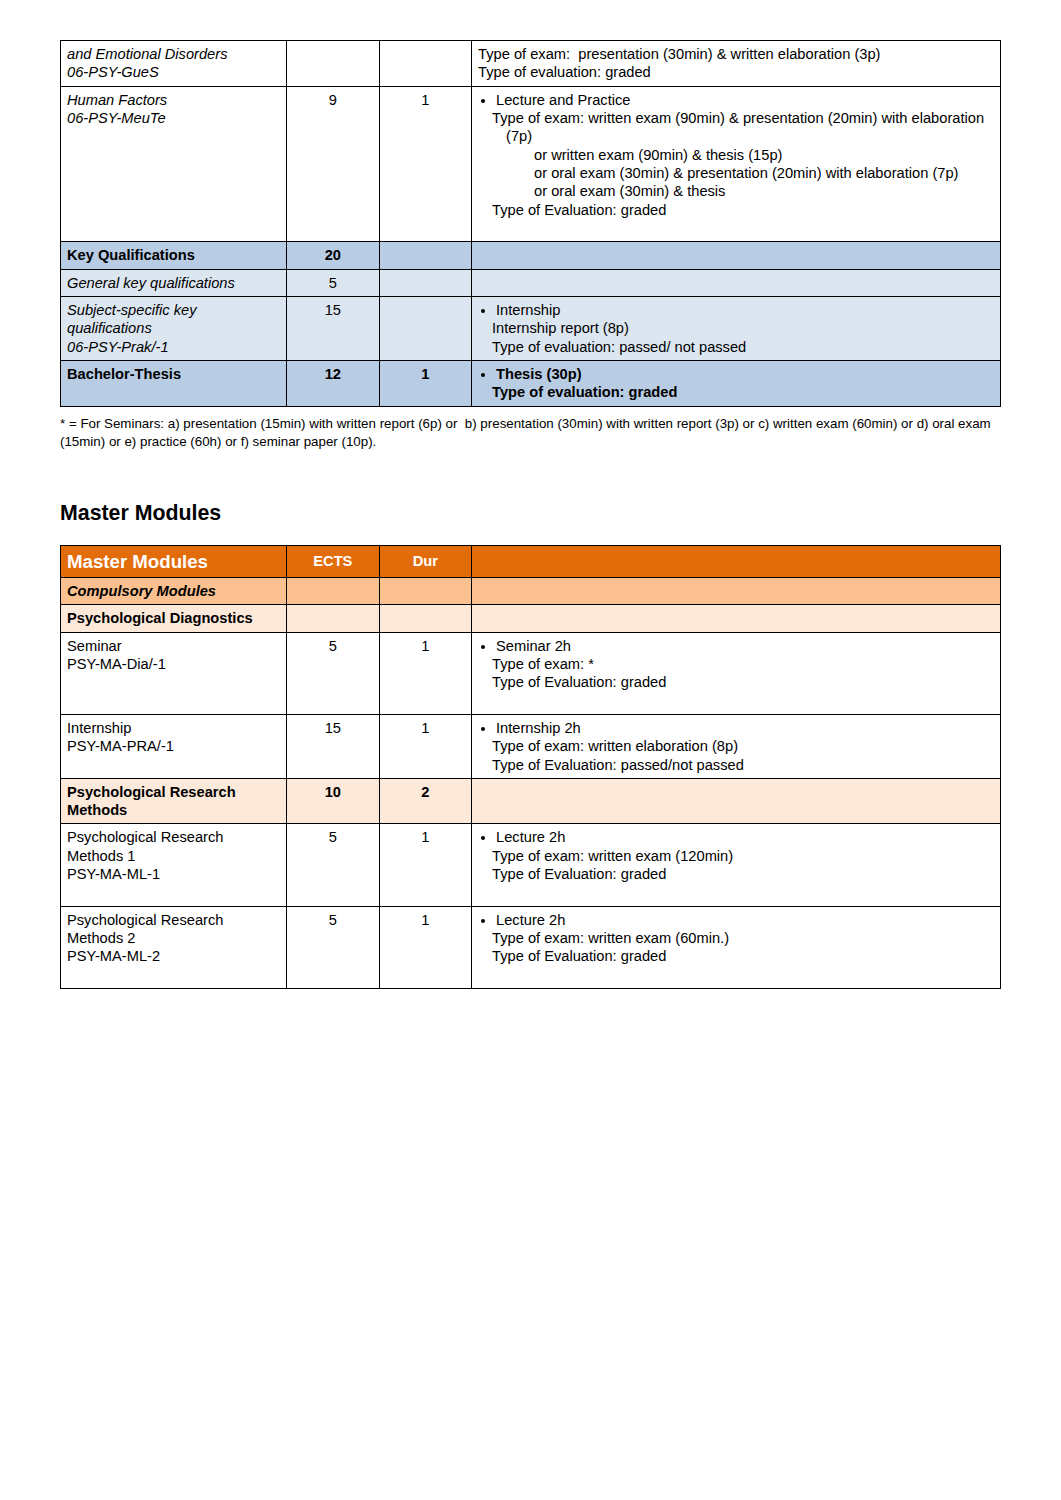| and Emotional Disorders 06-PSY-GueS | | | Type of exam: presentation (30min) & written elaboration (3p) Type of evaluation: graded |
| Human Factors 06-PSY-MeuTe | 9 | 1 | Lecture and Practice Type of exam: written exam (90min) & presentation (20min) with elaboration (7p) or written exam (90min) & thesis (15p) or oral exam (30min) & presentation (20min) with elaboration (7p) or oral exam (30min) & thesis Type of Evaluation: graded |
| Key Qualifications | 20 | | |
| General key qualifications | 5 | | |
| Subject-specific key qualifications 06-PSY-Prak/-1 | 15 | | Internship Internship report (8p) Type of evaluation: passed/ not passed |
| Bachelor-Thesis | 12 | 1 | Thesis (30p) Type of evaluation: graded |
* = For Seminars: a) presentation (15min) with written report (6p) or b) presentation (30min) with written report (3p) or c) written exam (60min) or d) oral exam (15min) or e) practice (60h) or f) seminar paper (10p).
Master Modules
| Master Modules | ECTS | Dur | |
| Compulsory Modules | | | |
| Psychological Diagnostics | | | |
| Seminar PSY-MA-Dia/-1 | 5 | 1 | Seminar 2h Type of exam: * Type of Evaluation: graded |
| Internship PSY-MA-PRA/-1 | 15 | 1 | Internship 2h Type of exam: written elaboration (8p) Type of Evaluation: passed/not passed |
| Psychological Research Methods | 10 | 2 | |
| Psychological Research Methods 1 PSY-MA-ML-1 | 5 | 1 | Lecture 2h Type of exam: written exam (120min) Type of Evaluation: graded |
| Psychological Research Methods 2 PSY-MA-ML-2 | 5 | 1 | Lecture 2h Type of exam: written exam (60min.) Type of Evaluation: graded |